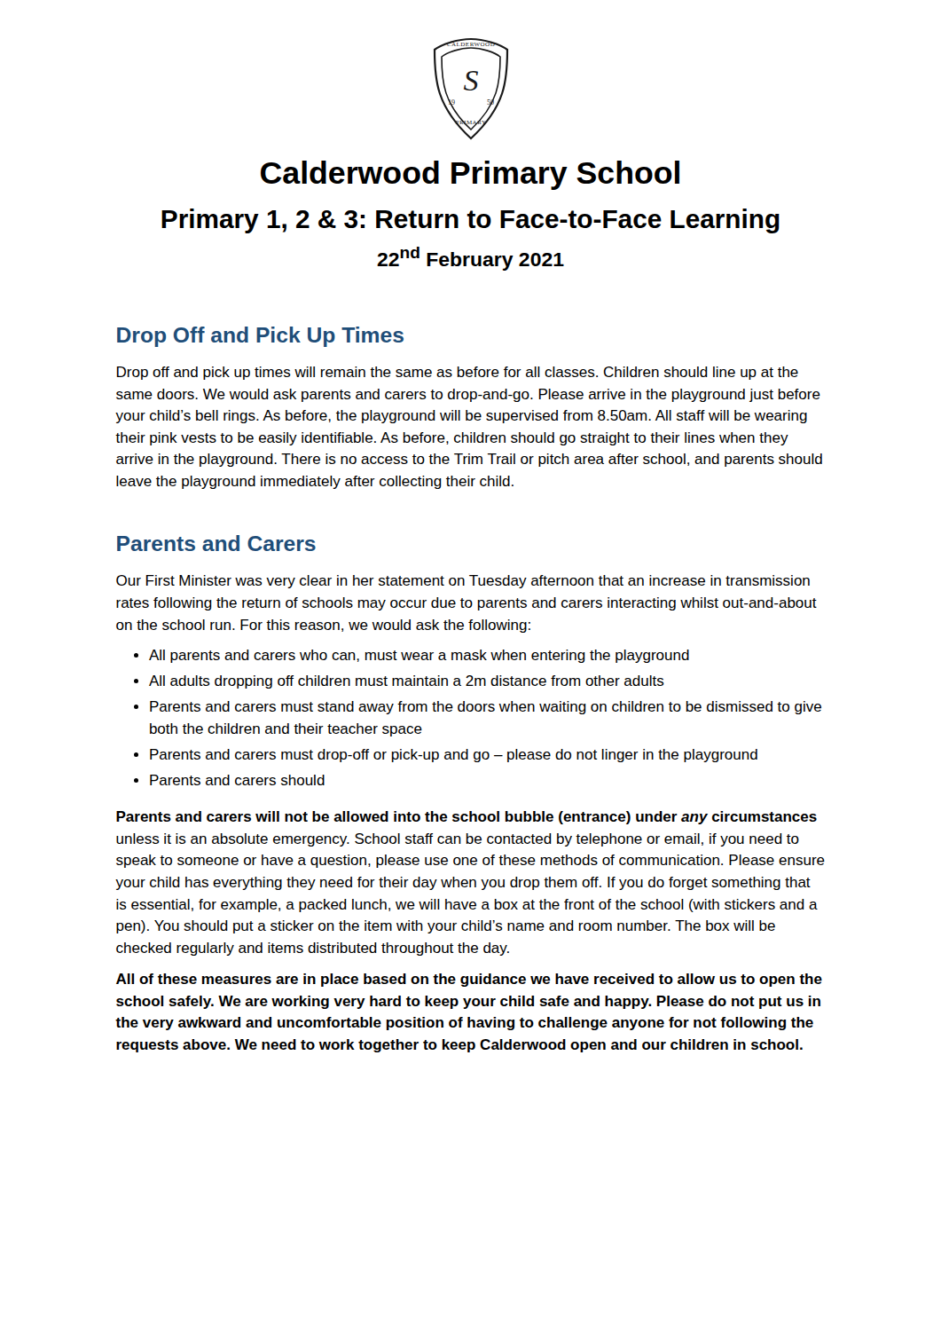CALDERWOOD S 19 50 PRIMARY
Calderwood Primary School
Primary 1, 2 & 3: Return to Face-to-Face Learning
22nd February 2021
Drop Off and Pick Up Times
Drop off and pick up times will remain the same as before for all classes. Children should line up at the same doors. We would ask parents and carers to drop-and-go. Please arrive in the playground just before your child’s bell rings. As before, the playground will be supervised from 8.50am. All staff will be wearing their pink vests to be easily identifiable. As before, children should go straight to their lines when they arrive in the playground. There is no access to the Trim Trail or pitch area after school, and parents should leave the playground immediately after collecting their child.
Parents and Carers
Our First Minister was very clear in her statement on Tuesday afternoon that an increase in transmission rates following the return of schools may occur due to parents and carers interacting whilst out-and-about on the school run. For this reason, we would ask the following:
All parents and carers who can, must wear a mask when entering the playground
All adults dropping off children must maintain a 2m distance from other adults
Parents and carers must stand away from the doors when waiting on children to be dismissed to give both the children and their teacher space
Parents and carers must drop-off or pick-up and go – please do not linger in the playground
Parents and carers should
Parents and carers will not be allowed into the school bubble (entrance) under any circumstances unless it is an absolute emergency. School staff can be contacted by telephone or email, if you need to speak to someone or have a question, please use one of these methods of communication. Please ensure your child has everything they need for their day when you drop them off. If you do forget something that is essential, for example, a packed lunch, we will have a box at the front of the school (with stickers and a pen). You should put a sticker on the item with your child’s name and room number. The box will be checked regularly and items distributed throughout the day.
All of these measures are in place based on the guidance we have received to allow us to open the school safely. We are working very hard to keep your child safe and happy. Please do not put us in the very awkward and uncomfortable position of having to challenge anyone for not following the requests above. We need to work together to keep Calderwood open and our children in school.